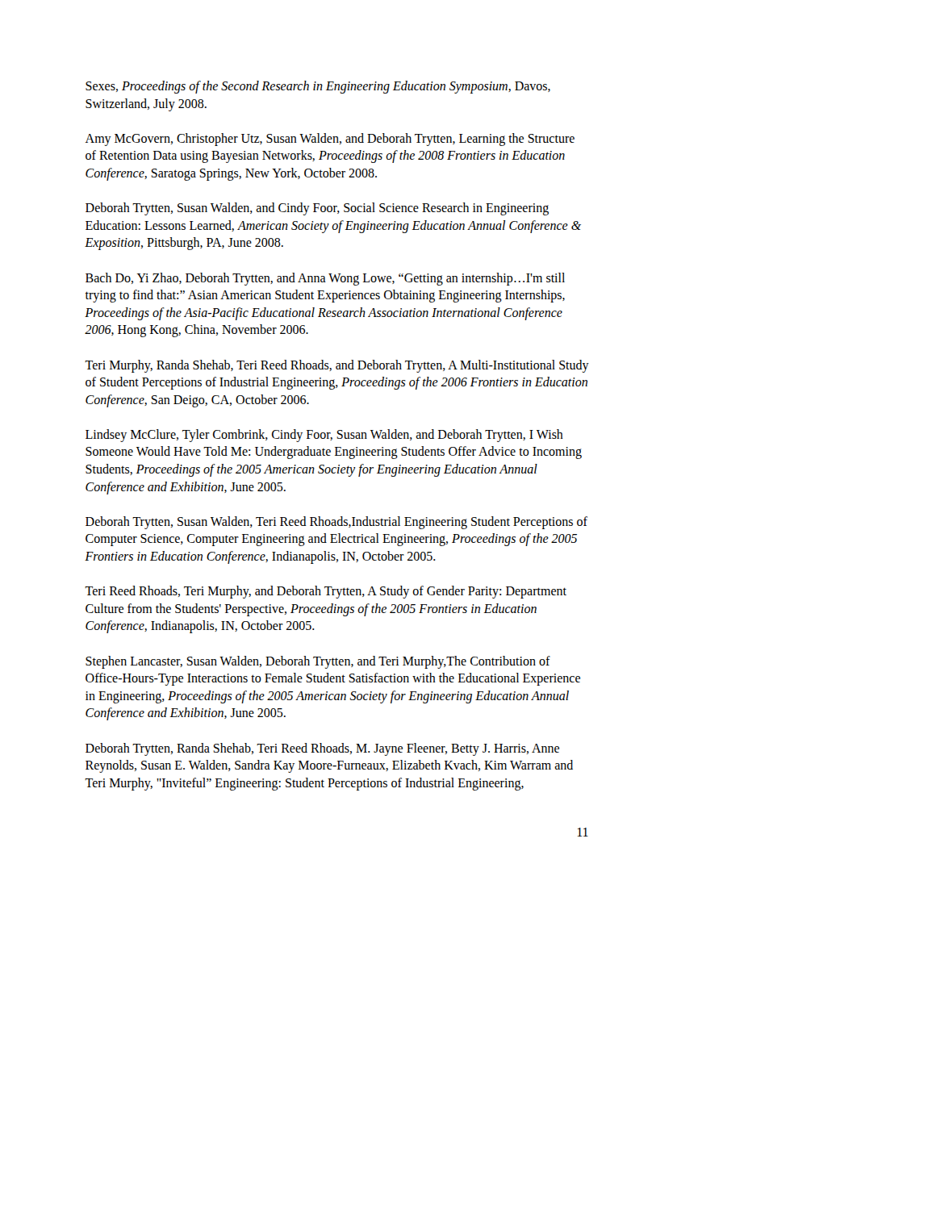Sexes, Proceedings of the Second Research in Engineering Education Symposium, Davos, Switzerland, July 2008.
Amy McGovern, Christopher Utz, Susan Walden, and Deborah Trytten, Learning the Structure of Retention Data using Bayesian Networks, Proceedings of the 2008 Frontiers in Education Conference, Saratoga Springs, New York, October 2008.
Deborah Trytten, Susan Walden, and Cindy Foor, Social Science Research in Engineering Education: Lessons Learned, American Society of Engineering Education Annual Conference & Exposition, Pittsburgh, PA, June 2008.
Bach Do, Yi Zhao, Deborah Trytten, and Anna Wong Lowe, “Getting an internship…I'm still trying to find that:” Asian American Student Experiences Obtaining Engineering Internships, Proceedings of the Asia-Pacific Educational Research Association International Conference 2006, Hong Kong, China, November 2006.
Teri Murphy, Randa Shehab, Teri Reed Rhoads, and Deborah Trytten, A Multi-Institutional Study of Student Perceptions of Industrial Engineering, Proceedings of the 2006 Frontiers in Education Conference, San Deigo, CA, October 2006.
Lindsey McClure, Tyler Combrink, Cindy Foor, Susan Walden, and Deborah Trytten, I Wish Someone Would Have Told Me: Undergraduate Engineering Students Offer Advice to Incoming Students, Proceedings of the 2005 American Society for Engineering Education Annual Conference and Exhibition, June 2005.
Deborah Trytten, Susan Walden, Teri Reed Rhoads,Industrial Engineering Student Perceptions of Computer Science, Computer Engineering and Electrical Engineering, Proceedings of the 2005 Frontiers in Education Conference, Indianapolis, IN, October 2005.
Teri Reed Rhoads, Teri Murphy, and Deborah Trytten, A Study of Gender Parity: Department Culture from the Students' Perspective, Proceedings of the 2005 Frontiers in Education Conference, Indianapolis, IN, October 2005.
Stephen Lancaster, Susan Walden, Deborah Trytten, and Teri Murphy,The Contribution of Office-Hours-Type Interactions to Female Student Satisfaction with the Educational Experience in Engineering, Proceedings of the 2005 American Society for Engineering Education Annual Conference and Exhibition, June 2005.
Deborah Trytten, Randa Shehab, Teri Reed Rhoads, M. Jayne Fleener, Betty J. Harris, Anne Reynolds, Susan E. Walden, Sandra Kay Moore-Furneaux, Elizabeth Kvach, Kim Warram and Teri Murphy, "Inviteful” Engineering: Student Perceptions of Industrial Engineering,
11